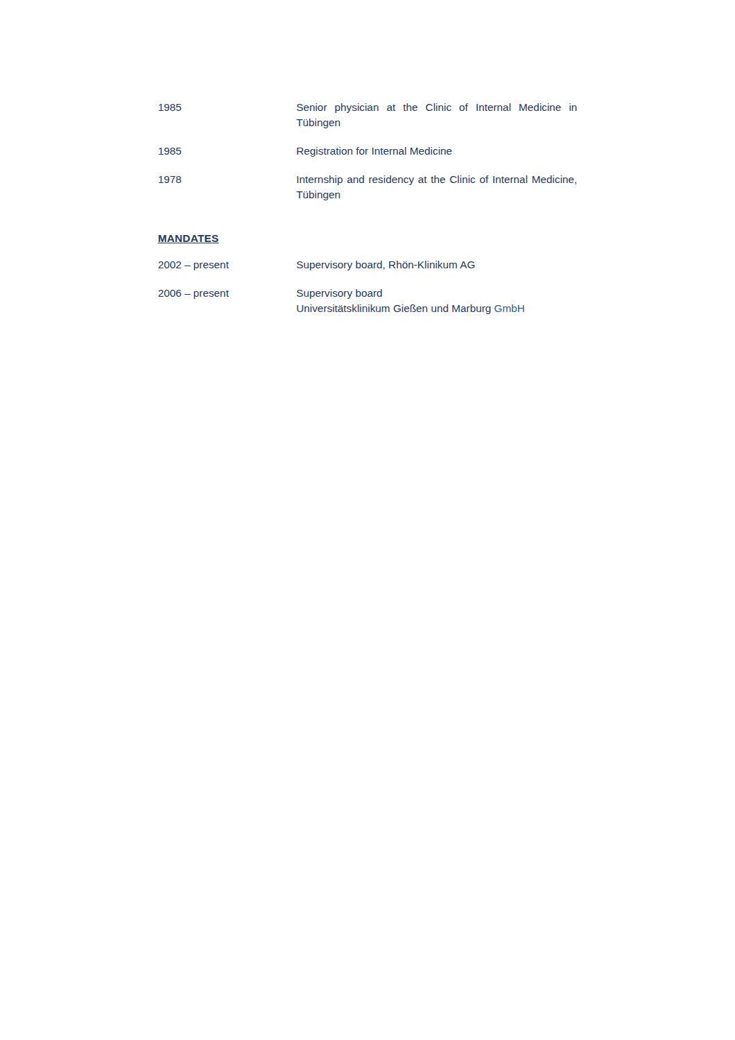| 1985 | Senior physician at the Clinic of Internal Medicine in Tübingen |
| 1985 | Registration for Internal Medicine |
| 1978 | Internship and residency at the Clinic of Internal Medicine, Tübingen |
MANDATES
| 2002 – present | Supervisory board, Rhön-Klinikum AG |
| 2006 – present | Supervisory board Universitätsklinikum Gießen und Marburg GmbH |